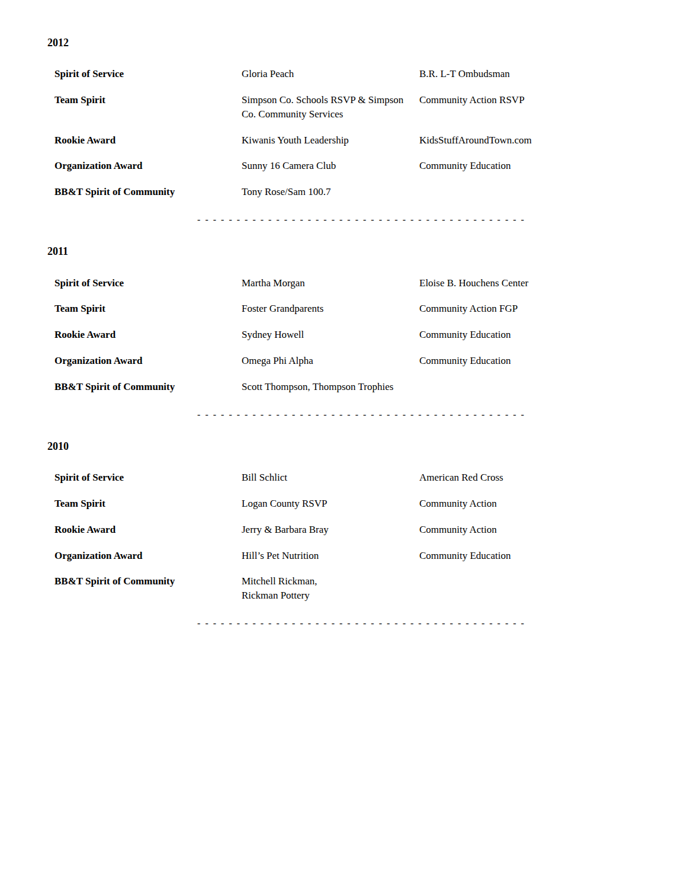2012
| Spirit of Service | Gloria Peach | B.R. L-T Ombudsman |
| Team Spirit | Simpson Co. Schools RSVP & Simpson Co. Community Services | Community Action RSVP |
| Rookie Award | Kiwanis Youth Leadership | KidsStuffAroundTown.com |
| Organization Award | Sunny 16 Camera Club | Community Education |
| BB&T Spirit of Community | Tony Rose/Sam 100.7 | |
- - - - - - - - - - - - - - - - - - - - - - - - - - - - - - - - - - - - - - - - - -
2011
| Spirit of Service | Martha Morgan | Eloise B. Houchens Center |
| Team Spirit | Foster Grandparents | Community Action FGP |
| Rookie Award | Sydney Howell | Community Education |
| Organization Award | Omega Phi Alpha | Community Education |
| BB&T Spirit of Community | Scott Thompson, Thompson Trophies |
- - - - - - - - - - - - - - - - - - - - - - - - - - - - - - - - - - - - - - - - - -
2010
| Spirit of Service | Bill Schlict | American Red Cross |
| Team Spirit | Logan County RSVP | Community Action |
| Rookie Award | Jerry & Barbara Bray | Community Action |
| Organization Award | Hill’s Pet Nutrition | Community Education |
| BB&T Spirit of Community | Mitchell Rickman, Rickman Pottery | |
- - - - - - - - - - - - - - - - - - - - - - - - - - - - - - - - - - - - - - - - - -